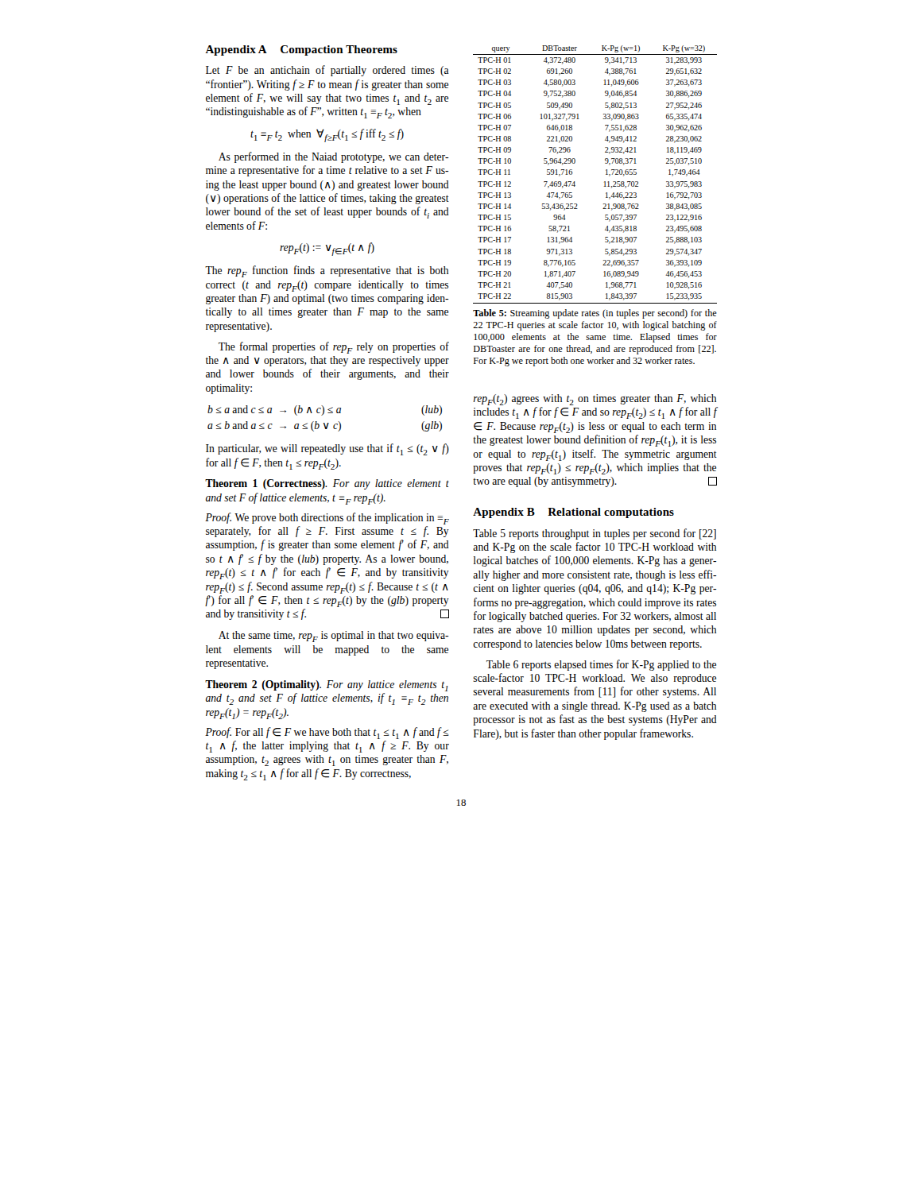Appendix ACompaction Theorems
Let F be an antichain of partially ordered times (a “frontier”). Writing f ≥ F to mean f is greater than some element of F, we will say that two times t1 and t2 are “indistinguishable as of F”, written t1 ≡F t2, when
t1 ≡F t2 when ∀f≥F(t1 ≤ f iff t2 ≤ f)
As performed in the Naiad prototype, we can determine a representative for a time t relative to a set F using the least upper bound (∧) and greatest lower bound (∨) operations of the lattice of times, taking the greatest lower bound of the set of least upper bounds of ti and elements of F:
repF(t) := ∨f∈F(t ∧ f)
The repF function finds a representative that is both correct (t and repF(t) compare identically to times greater than F) and optimal (two times comparing identically to all times greater than F map to the same representative).
The formal properties of repF rely on properties of the ∧ and ∨ operators, that they are respectively upper and lower bounds of their arguments, and their optimality:
b ≤ a and c ≤ a → (b ∧ c) ≤ a
(lub)
a ≤ b and a ≤ c → a ≤ (b ∨ c)
(glb)
In particular, we will repeatedly use that if t1 ≤ (t2 ∨ f) for all f ∈ F, then t1 ≤ repF(t2).
Theorem 1 (Correctness). For any lattice element t and set F of lattice elements, t ≡F repF(t).
Proof. We prove both directions of the implication in ≡F separately, for all f ≥ F. First assume t ≤ f. By assumption, f is greater than some element f′ of F, and so t ∧ f′ ≤ f by the (lub) property. As a lower bound, repF(t) ≤ t ∧ f′ for each f′ ∈ F, and by transitivity repF(t) ≤ f. Second assume repF(t) ≤ f. Because t ≤ (t ∧ f′) for all f′ ∈ F, then t ≤ repF(t) by the (glb) property and by transitivity t ≤ f.
At the same time, repF is optimal in that two equivalent elements will be mapped to the same representative.
Theorem 2 (Optimality). For any lattice elements t1 and t2 and set F of lattice elements, if t1 ≡F t2 then repF(t1) = repF(t2).
Proof. For all f ∈ F we have both that t1 ≤ t1 ∧ f and f ≤ t1 ∧ f, the latter implying that t1 ∧ f ≥ F. By our assumption, t2 agrees with t1 on times greater than F, making t2 ≤ t1 ∧ f for all f ∈ F. By correctness,
| query | DBToaster | K-Pg (w=1) | K-Pg (w=32) |
| --- | --- | --- | --- |
| TPC-H 01 | 4,372,480 | 9,341,713 | 31,283,993 |
| TPC-H 02 | 691,260 | 4,388,761 | 29,651,632 |
| TPC-H 03 | 4,580,003 | 11,049,606 | 37,263,673 |
| TPC-H 04 | 9,752,380 | 9,046,854 | 30,886,269 |
| TPC-H 05 | 509,490 | 5,802,513 | 27,952,246 |
| TPC-H 06 | 101,327,791 | 33,090,863 | 65,335,474 |
| TPC-H 07 | 646,018 | 7,551,628 | 30,962,626 |
| TPC-H 08 | 221,020 | 4,949,412 | 28,230,062 |
| TPC-H 09 | 76,296 | 2,932,421 | 18,119,469 |
| TPC-H 10 | 5,964,290 | 9,708,371 | 25,037,510 |
| TPC-H 11 | 591,716 | 1,720,655 | 1,749,464 |
| TPC-H 12 | 7,469,474 | 11,258,702 | 33,975,983 |
| TPC-H 13 | 474,765 | 1,446,223 | 16,792,703 |
| TPC-H 14 | 53,436,252 | 21,908,762 | 38,843,085 |
| TPC-H 15 | 964 | 5,057,397 | 23,122,916 |
| TPC-H 16 | 58,721 | 4,435,818 | 23,495,608 |
| TPC-H 17 | 131,964 | 5,218,907 | 25,888,103 |
| TPC-H 18 | 971,313 | 5,854,293 | 29,574,347 |
| TPC-H 19 | 8,776,165 | 22,696,357 | 36,393,109 |
| TPC-H 20 | 1,871,407 | 16,089,949 | 46,456,453 |
| TPC-H 21 | 407,540 | 1,968,771 | 10,928,516 |
| TPC-H 22 | 815,903 | 1,843,397 | 15,233,935 |
Table 5: Streaming update rates (in tuples per second) for the 22 TPC-H queries at scale factor 10, with logical batching of 100,000 elements at the same time. Elapsed times for DBToaster are for one thread, and are reproduced from [22]. For K-Pg we report both one worker and 32 worker rates.
repF(t2) agrees with t2 on times greater than F, which includes t1 ∧ f for f ∈ F and so repF(t2) ≤ t1 ∧ f for all f ∈ F. Because repF(t2) is less or equal to each term in the greatest lower bound definition of repF(t1), it is less or equal to repF(t1) itself. The symmetric argument proves that repF(t1) ≤ repF(t2), which implies that the two are equal (by antisymmetry).
Appendix BRelational computations
Table 5 reports throughput in tuples per second for [22] and K-Pg on the scale factor 10 TPC-H workload with logical batches of 100,000 elements. K-Pg has a generally higher and more consistent rate, though is less efficient on lighter queries (q04, q06, and q14); K-Pg performs no pre-aggregation, which could improve its rates for logically batched queries. For 32 workers, almost all rates are above 10 million updates per second, which correspond to latencies below 10ms between reports.
Table 6 reports elapsed times for K-Pg applied to the scale-factor 10 TPC-H workload. We also reproduce several measurements from [11] for other systems. All are executed with a single thread. K-Pg used as a batch processor is not as fast as the best systems (HyPer and Flare), but is faster than other popular frameworks.
18